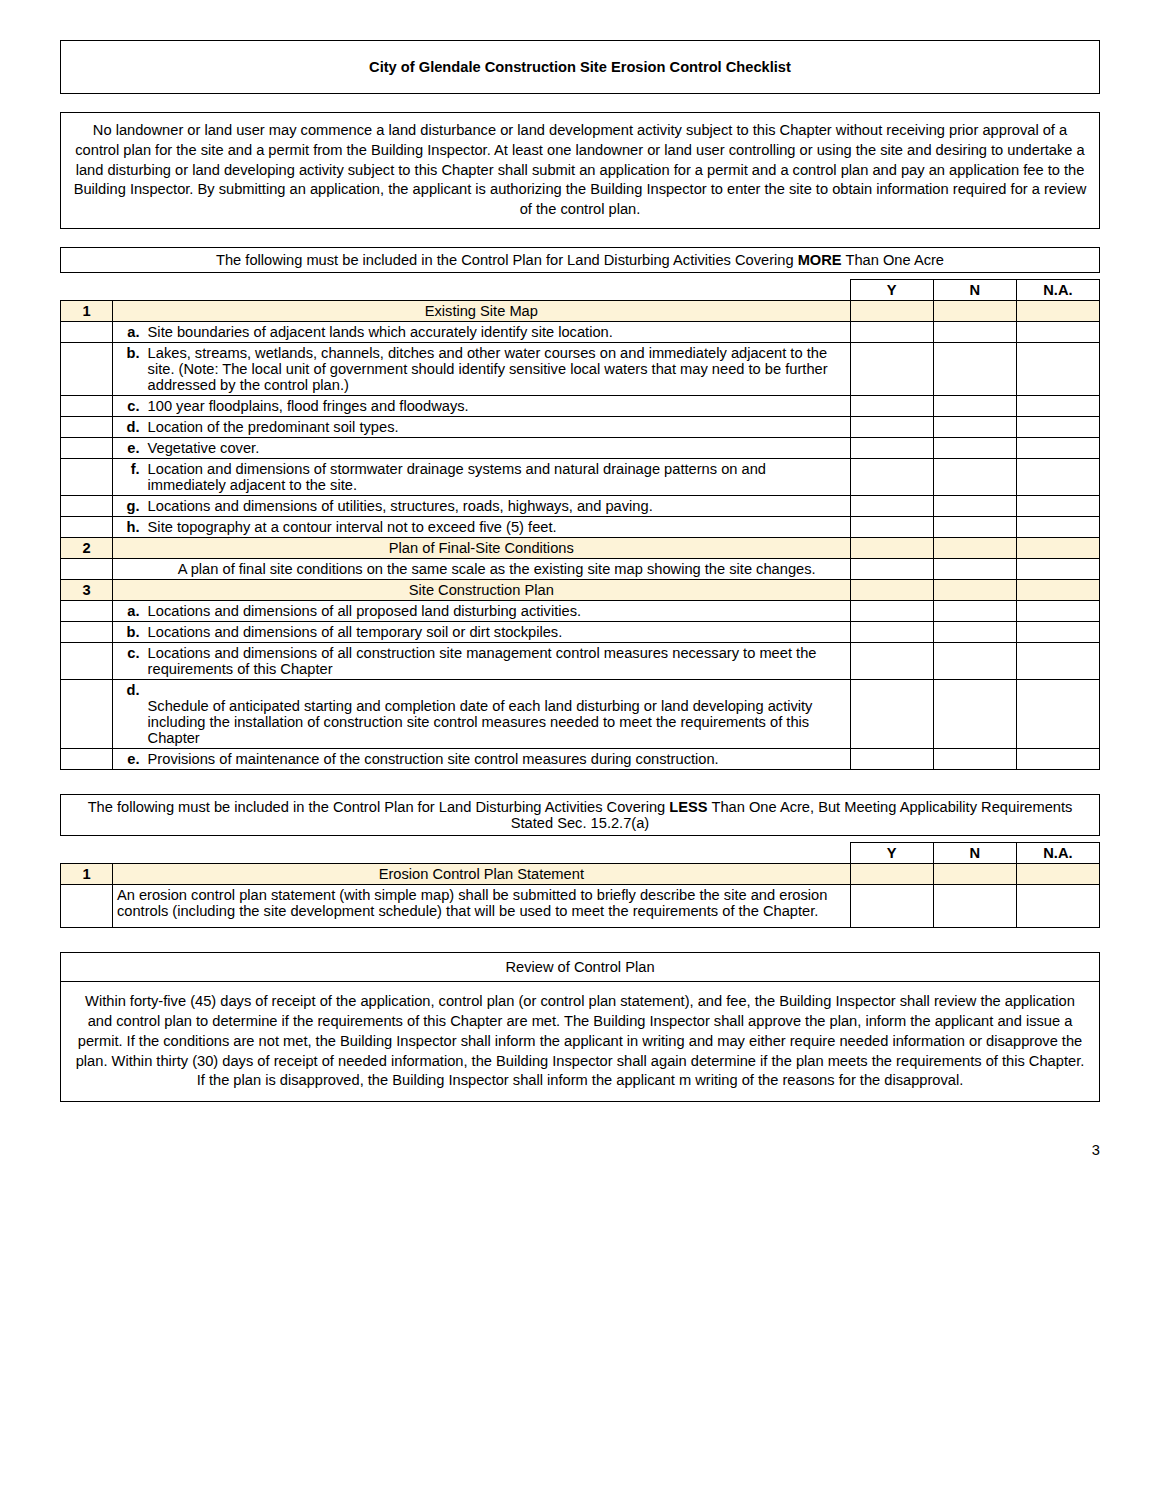City of Glendale Construction Site Erosion Control Checklist
No landowner or land user may commence a land disturbance or land development activity subject to this Chapter without receiving prior approval of a control plan for the site and a permit from the Building Inspector. At least one landowner or land user controlling or using the site and desiring to undertake a land disturbing or land developing activity subject to this Chapter shall submit an application for a permit and a control plan and pay an application fee to the Building Inspector. By submitting an application, the applicant is authorizing the Building Inspector to enter the site to obtain information required for a review of the control plan.
The following must be included in the Control Plan for Land Disturbing Activities Covering MORE Than One Acre
| | | | Y | N | N.A. |
| 1 | Existing Site Map | | | |
| | a. | Site boundaries of adjacent lands which accurately identify site location. | | | |
| | b. | Lakes, streams, wetlands, channels, ditches and other water courses on and immediately adjacent to the site. (Note: The local unit of government should identify sensitive local waters that may need to be further addressed by the control plan.) | | | |
| | c. | 100 year floodplains, flood fringes and floodways. | | | |
| | d. | Location of the predominant soil types. | | | |
| | e. | Vegetative cover. | | | |
| | f. | Location and dimensions of stormwater drainage systems and natural drainage patterns on and immediately adjacent to the site. | | | |
| | g. | Locations and dimensions of utilities, structures, roads, highways, and paving. | | | |
| | h. | Site topography at a contour interval not to exceed five (5) feet. | | | |
| 2 | Plan of Final-Site Conditions | | | |
| | | A plan of final site conditions on the same scale as the existing site map showing the site changes. | | | |
| 3 | Site Construction Plan | | | |
| | a. | Locations and dimensions of all proposed land disturbing activities. | | | |
| | b. | Locations and dimensions of all temporary soil or dirt stockpiles. | | | |
| | c. | Locations and dimensions of all construction site management control measures necessary to meet the requirements of this Chapter | | | |
| | d. | Schedule of anticipated starting and completion date of each land disturbing or land developing activity including the installation of construction site control measures needed to meet the requirements of this Chapter | | | |
| | e. | Provisions of maintenance of the construction site control measures during construction. | | | |
The following must be included in the Control Plan for Land Disturbing Activities Covering LESS Than One Acre, But Meeting Applicability Requirements Stated Sec. 15.2.7(a)
| | | Y | N | N.A. |
| 1 | Erosion Control Plan Statement | | | |
| | An erosion control plan statement (with simple map) shall be submitted to briefly describe the site and erosion controls (including the site development schedule) that will be used to meet the requirements of the Chapter. | | | |
Review of Control Plan
Within forty-five (45) days of receipt of the application, control plan (or control plan statement), and fee, the Building Inspector shall review the application and control plan to determine if the requirements of this Chapter are met. The Building Inspector shall approve the plan, inform the applicant and issue a permit. If the conditions are not met, the Building Inspector shall inform the applicant in writing and may either require needed information or disapprove the plan. Within thirty (30) days of receipt of needed information, the Building Inspector shall again determine if the plan meets the requirements of this Chapter. If the plan is disapproved, the Building Inspector shall inform the applicant m writing of the reasons for the disapproval.
3